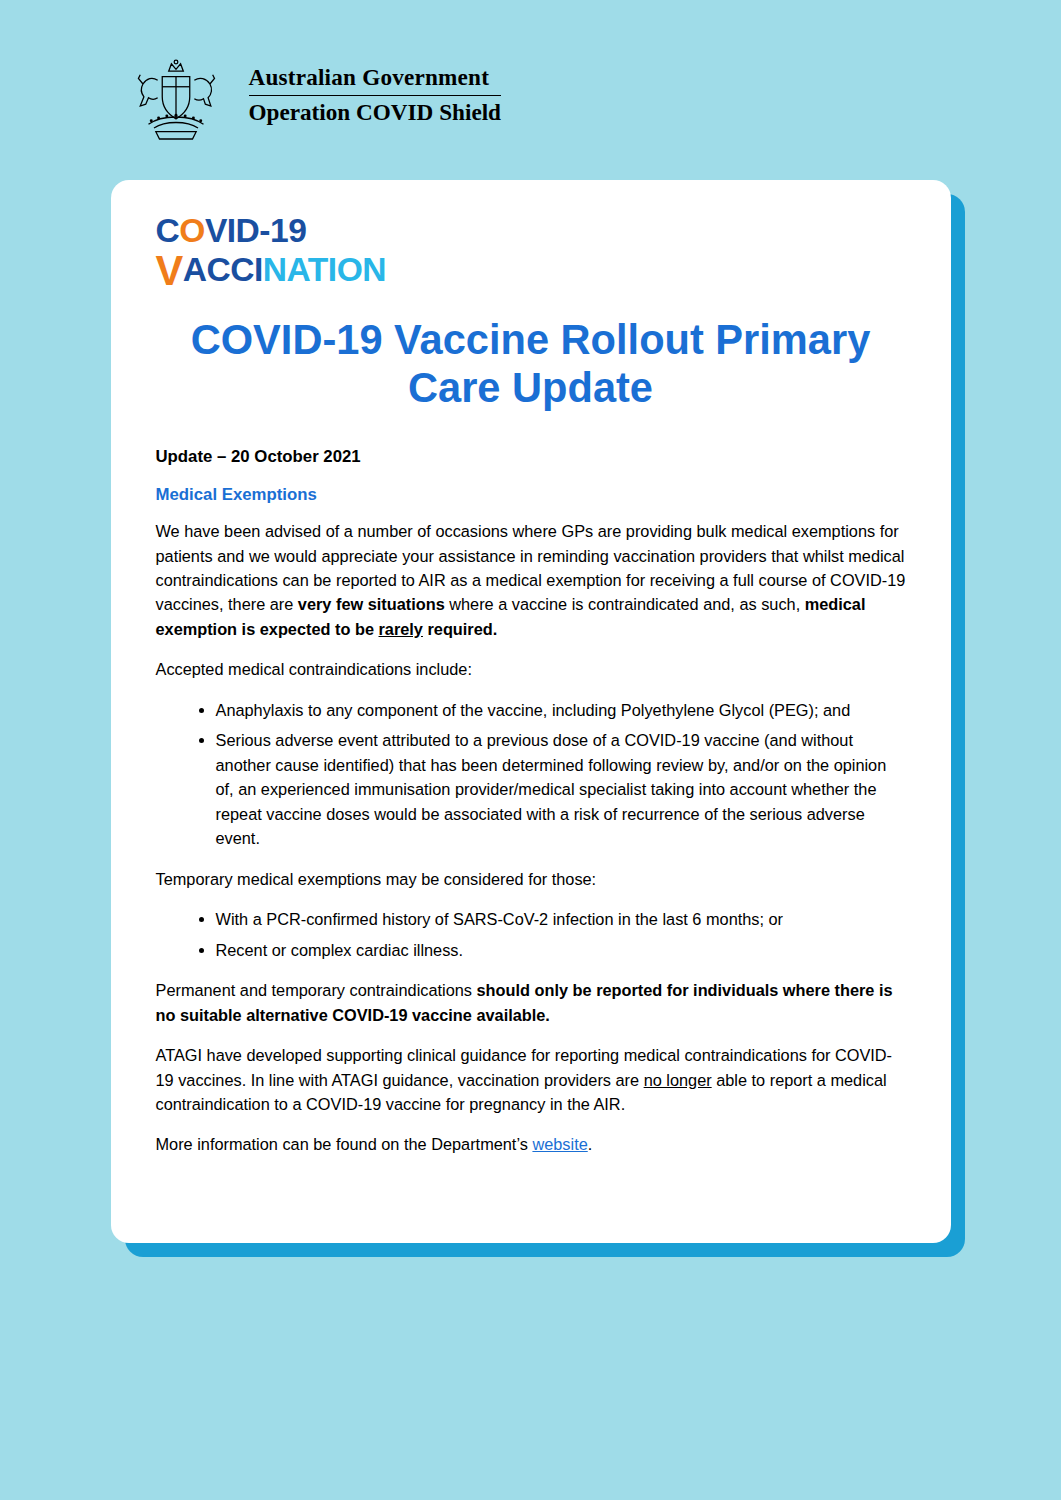Australian Government
Operation COVID Shield
COVID-19
VACCI NATION
COVID-19 Vaccine Rollout Primary Care Update
Update – 20 October 2021
Medical Exemptions
We have been advised of a number of occasions where GPs are providing bulk medical exemptions for patients and we would appreciate your assistance in reminding vaccination providers that whilst medical contraindications can be reported to AIR as a medical exemption for receiving a full course of COVID-19 vaccines, there are very few situations where a vaccine is contraindicated and, as such, medical exemption is expected to be rarely required.
Accepted medical contraindications include:
Anaphylaxis to any component of the vaccine, including Polyethylene Glycol (PEG); and
Serious adverse event attributed to a previous dose of a COVID-19 vaccine (and without another cause identified) that has been determined following review by, and/or on the opinion of, an experienced immunisation provider/medical specialist taking into account whether the repeat vaccine doses would be associated with a risk of recurrence of the serious adverse event.
Temporary medical exemptions may be considered for those:
With a PCR-confirmed history of SARS-CoV-2 infection in the last 6 months; or
Recent or complex cardiac illness.
Permanent and temporary contraindications should only be reported for individuals where there is no suitable alternative COVID-19 vaccine available.
ATAGI have developed supporting clinical guidance for reporting medical contraindications for COVID-19 vaccines. In line with ATAGI guidance, vaccination providers are no longer able to report a medical contraindication to a COVID-19 vaccine for pregnancy in the AIR.
More information can be found on the Department’s website.